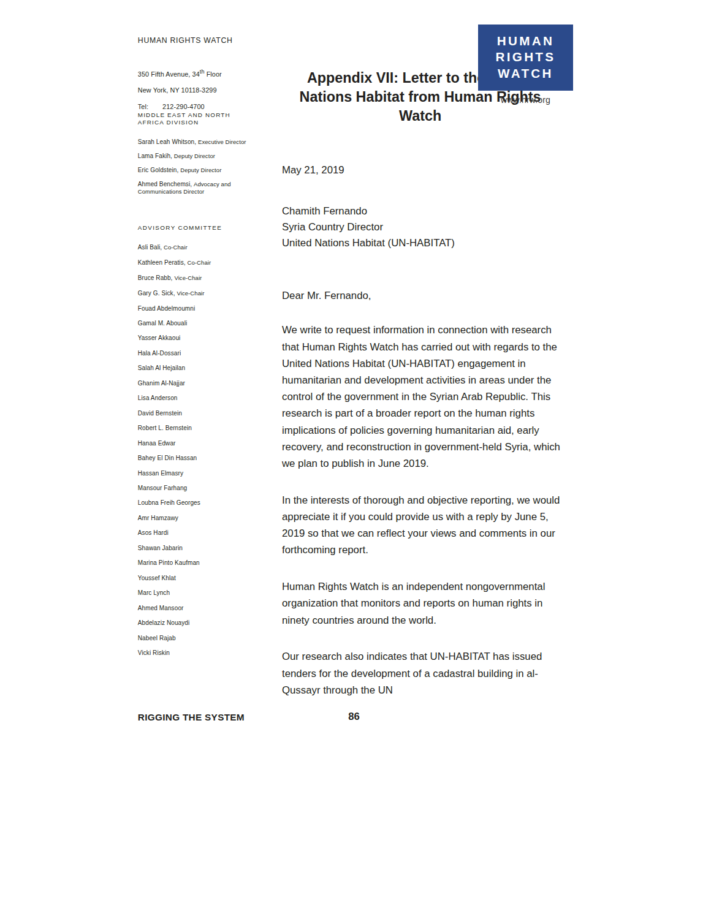HUMAN
RIGHTS
WATCH
www.hrw.org
HUMAN RIGHTS WATCH
350 Fifth Avenue, 34th Floor
New York, NY 10118-3299
Tel: 212-290-4700
Middle East and North Africa Division
Sarah Leah Whitson, Executive Director
Lama Fakih, Deputy Director
Eric Goldstein, Deputy Director
Ahmed Benchemsi, Advocacy and Communications Director
Advisory Committee
Asli Bali, Co-Chair
Kathleen Peratis, Co-Chair
Bruce Rabb, Vice-Chair
Gary G. Sick, Vice-Chair
Fouad Abdelmoumni
Gamal M. Abouali
Yasser Akkaoui
Hala Al-Dossari
Salah Al Hejailan
Ghanim Al-Najjar
Lisa Anderson
David Bernstein
Robert L. Bernstein
Hanaa Edwar
Bahey El Din Hassan
Hassan Elmasry
Mansour Farhang
Loubna Freih Georges
Amr Hamzawy
Asos Hardi
Shawan Jabarin
Marina Pinto Kaufman
Youssef Khlat
Marc Lynch
Ahmed Mansoor
Abdelaziz Nouaydi
Nabeel Rajab
Vicki Riskin
Appendix VII: Letter to the United Nations Habitat from Human Rights Watch
May 21, 2019
Chamith Fernando
Syria Country Director
United Nations Habitat (UN-HABITAT)
Dear Mr. Fernando,
We write to request information in connection with research that Human Rights Watch has carried out with regards to the United Nations Habitat (UN-HABITAT) engagement in humanitarian and development activities in areas under the control of the government in the Syrian Arab Republic. This research is part of a broader report on the human rights implications of policies governing humanitarian aid, early recovery, and reconstruction in government-held Syria, which we plan to publish in June 2019.
In the interests of thorough and objective reporting, we would appreciate it if you could provide us with a reply by June 5, 2019 so that we can reflect your views and comments in our forthcoming report.
Human Rights Watch is an independent nongovernmental organization that monitors and reports on human rights in ninety countries around the world.
Our research also indicates that UN-HABITAT has issued tenders for the development of a cadastral building in al-Qussayr through the UN
RIGGING THE SYSTEM 86